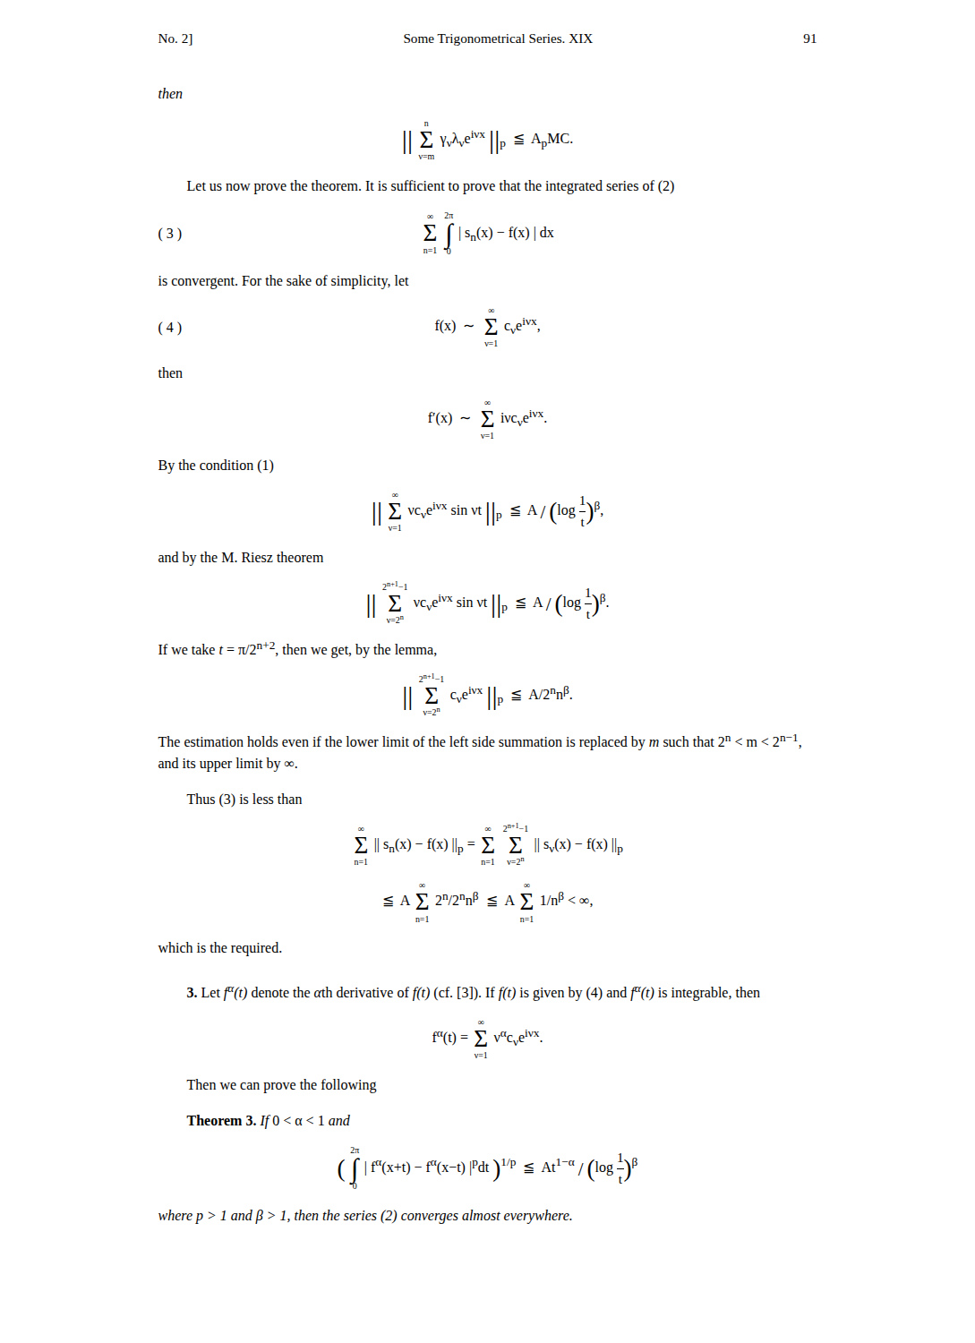No. 2] Some Trigonometrical Series. XIX 91
then
|| nΣν=m γνλνeiνx ||p ≦ ApMC.
Let us now prove the theorem. It is sufficient to prove that the integrated series of (2)
( 3 ) ∞Σn=1 2π∫0 | sn(x) − f(x) | dx
is convergent. For the sake of simplicity, let
( 4 ) f(x) ∼ ∞Σν=1 cνeiνx,
then
f′(x) ∼ ∞Σν=1 iνcνeiνx.
By the condition (1)
|| ∞Σν=1 νcνeiνx sin νt ||p ≦ A / (log 1 t)β,
and by the M. Riesz theorem
|| 2n+1−1 Σν=2n νcνeiνx sin νt ||p ≦ A / (log 1 t)β.
If we take t = π/2n+2, then we get, by the lemma,
|| 2n+1−1 Σν=2n cνeiνx ||p ≦ A/2nnβ.
The estimation holds even if the lower limit of the left side summation is replaced by m such that 2n < m < 2n−1, and its upper limit by ∞.
Thus (3) is less than
∞Σn=1 || sn(x) − f(x) ||p = ∞Σn=1 2n+1−1 Σν=2n || sν(x) − f(x) ||p
≦ A ∞Σn=1 2n/2nnβ ≦ A ∞Σn=1 1/nβ < ∞,
which is the required.
3. Let fα(t) denote the αth derivative of f(t) (cf. [3]). If f(t) is given by (4) and fα(t) is integrable, then
fα(t) = ∞Σν=1 ναcνeiνx.
Then we can prove the following
Theorem 3. If 0 < α < 1 and
( 2π∫0 | fα(x+t) − fα(x−t) |pdt )1/p ≦ At1−α / (log 1 t)β
where p > 1 and β > 1, then the series (2) converges almost everywhere.